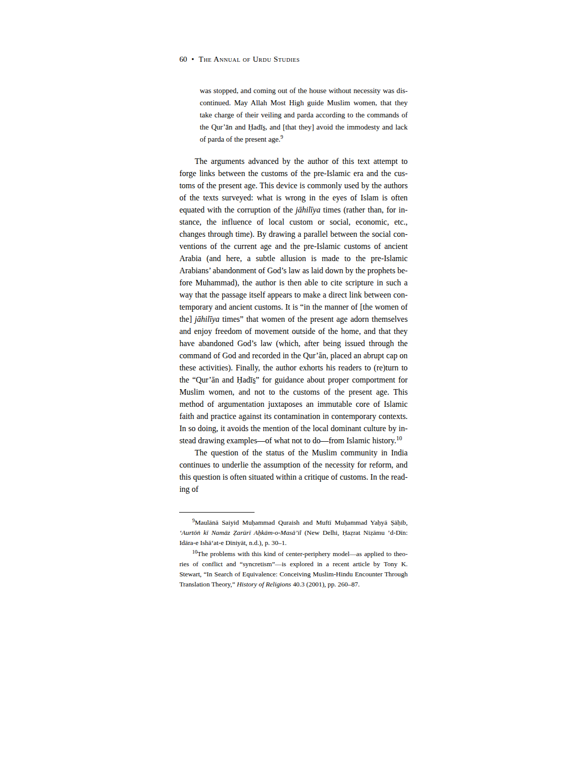60•The Annual of Urdu Studies
was stopped, and coming out of the house without necessity was discontinued. May Allah Most High guide Muslim women, that they take charge of their veiling and parda according to the commands of the Qur’ān and Ḥadīs̱, and [that they] avoid the immodesty and lack of parda of the present age.9
The arguments advanced by the author of this text attempt to forge links between the customs of the pre-Islamic era and the customs of the present age. This device is commonly used by the authors of the texts surveyed: what is wrong in the eyes of Islam is often equated with the corruption of the jāhilīya times (rather than, for instance, the influence of local custom or social, economic, etc., changes through time). By drawing a parallel between the social conventions of the current age and the pre-Islamic customs of ancient Arabia (and here, a subtle allusion is made to the pre-Islamic Arabians’ abandonment of God’s law as laid down by the prophets before Muhammad), the author is then able to cite scripture in such a way that the passage itself appears to make a direct link between contemporary and ancient customs. It is “in the manner of [the women of the] jāhilīya times” that women of the present age adorn themselves and enjoy freedom of movement outside of the home, and that they have abandoned God’s law (which, after being issued through the command of God and recorded in the Qur’ān, placed an abrupt cap on these activities). Finally, the author exhorts his readers to (re)turn to the “Qur’ān and Ḥadīs̱” for guidance about proper comportment for Muslim women, and not to the customs of the present age. This method of argumentation juxtaposes an immutable core of Islamic faith and practice against its contamination in contemporary contexts. In so doing, it avoids the mention of the local dominant culture by instead drawing examples—of what not to do—from Islamic history.10
The question of the status of the Muslim community in India continues to underlie the assumption of the necessity for reform, and this question is often situated within a critique of customs. In the reading of
9 Maulānā Saiyid Muḥammad Quraish and Muftī Muḥammad Yaḥyā Ṣāḥib, ‘Aurtōṅ kī Namāz Ẓarūrī Aḥkām-o-Masā’il (New Delhi, Ḥaẓrat Niẓāmu ’d-Dīn: Idāra-e Ishā‘at-e Dīniyāt, n.d.), p. 30–1.
10 The problems with this kind of center-periphery model—as applied to theories of conflict and “syncretism”—is explored in a recent article by Tony K. Stewart, “In Search of Equivalence: Conceiving Muslim-Hindu Encounter Through Translation Theory,” History of Religions 40.3 (2001), pp. 260–87.